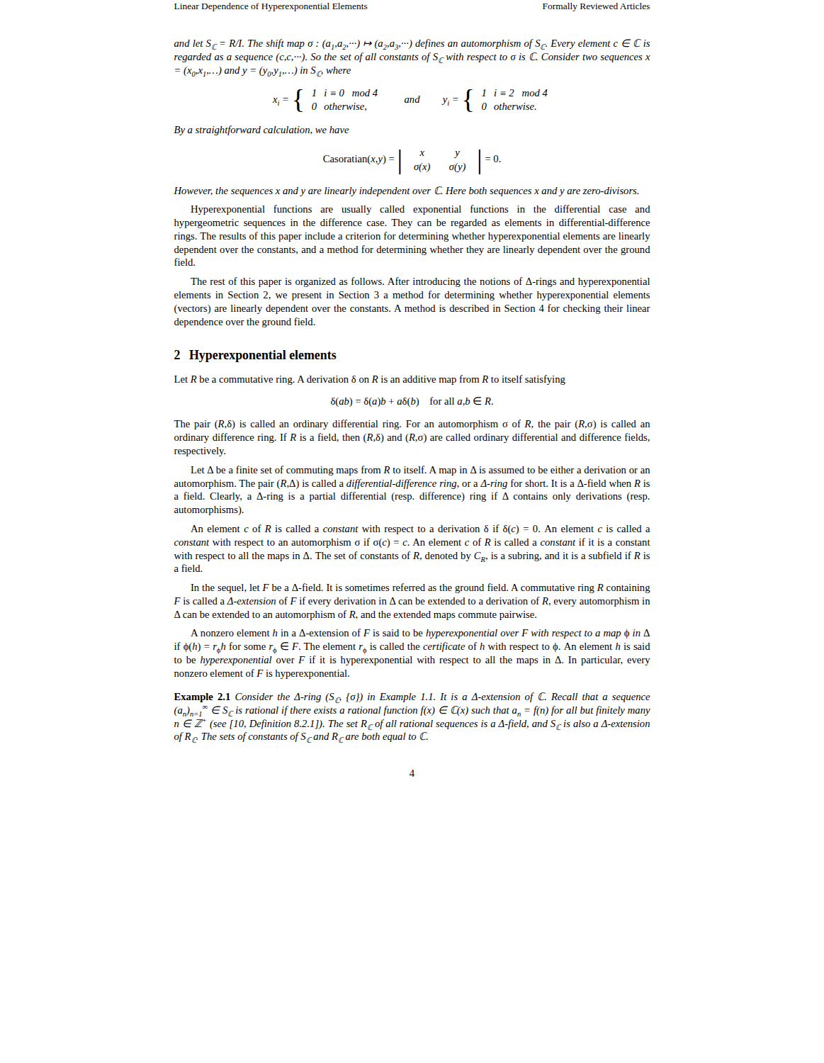Linear Dependence of Hyperexponential Elements
Formally Reviewed Articles
and let Sℂ = R/I. The shift map σ : (a1,a2,···) ↦ (a2,a3,···) defines an automorphism of Sℂ. Every element c ∈ ℂ is regarded as a sequence (c,c,···). So the set of all constants of Sℂ with respect to σ is ℂ. Consider two sequences x = (x0,x1,…) and y = (y0,y1,…) in Sℂ, where
xi = {
| 1 | i ≡ 0 mod 4 |
| 0 | otherwise, |
and
yi = {
| 1 | i ≡ 2 mod 4 |
| 0 | otherwise. |
By a straightforward calculation, we have
Casoratian(x,y) = |
| x | y |
| σ( x ) | σ( y ) |
| = 0.
However, the sequences x and y are linearly independent over ℂ. Here both sequences x and y are zero-divisors.
Hyperexponential functions are usually called exponential functions in the differential case and hypergeometric sequences in the difference case. They can be regarded as elements in differential-difference rings. The results of this paper include a criterion for determining whether hyperexponential elements are linearly dependent over the constants, and a method for determining whether they are linearly dependent over the ground field.
The rest of this paper is organized as follows. After introducing the notions of Δ-rings and hyperexponential elements in Section 2, we present in Section 3 a method for determining whether hyperexponential elements (vectors) are linearly dependent over the constants. A method is described in Section 4 for checking their linear dependence over the ground field.
2 Hyperexponential elements
Let R be a commutative ring. A derivation δ on R is an additive map from R to itself satisfying
δ(ab) = δ(a)b + aδ(b) for all a,b ∈ R.
The pair (R,δ) is called an ordinary differential ring. For an automorphism σ of R, the pair (R,σ) is called an ordinary difference ring. If R is a field, then (R,δ) and (R,σ) are called ordinary differential and difference fields, respectively.
Let Δ be a finite set of commuting maps from R to itself. A map in Δ is assumed to be either a derivation or an automorphism. The pair (R,Δ) is called a differential-difference ring, or a Δ-ring for short. It is a Δ-field when R is a field. Clearly, a Δ-ring is a partial differential (resp. difference) ring if Δ contains only derivations (resp. automorphisms).
An element c of R is called a constant with respect to a derivation δ if δ(c) = 0. An element c is called a constant with respect to an automorphism σ if σ(c) = c. An element c of R is called a constant if it is a constant with respect to all the maps in Δ. The set of constants of R, denoted by CR, is a subring, and it is a subfield if R is a field.
In the sequel, let F be a Δ-field. It is sometimes referred as the ground field. A commutative ring R containing F is called a Δ-extension of F if every derivation in Δ can be extended to a derivation of R, every automorphism in Δ can be extended to an automorphism of R, and the extended maps commute pairwise.
A nonzero element h in a Δ-extension of F is said to be hyperexponential over F with respect to a map ϕ in Δ if ϕ(h) = rϕh for some rϕ ∈ F. The element rϕ is called the certificate of h with respect to ϕ. An element h is said to be hyperexponential over F if it is hyperexponential with respect to all the maps in Δ. In particular, every nonzero element of F is hyperexponential.
Example 2.1 Consider the Δ-ring (Sℂ, {σ}) in Example 1.1. It is a Δ-extension of ℂ. Recall that a sequence (an)n=1∞ ∈ Sℂ is rational if there exists a rational function f(x) ∈ ℂ(x) such that an = f(n) for all but finitely many n ∈ ℤ+ (see [10, Definition 8.2.1]). The set Rℂ of all rational sequences is a Δ-field, and Sℂ is also a Δ-extension of Rℂ. The sets of constants of Sℂ and Rℂ are both equal to ℂ.
4